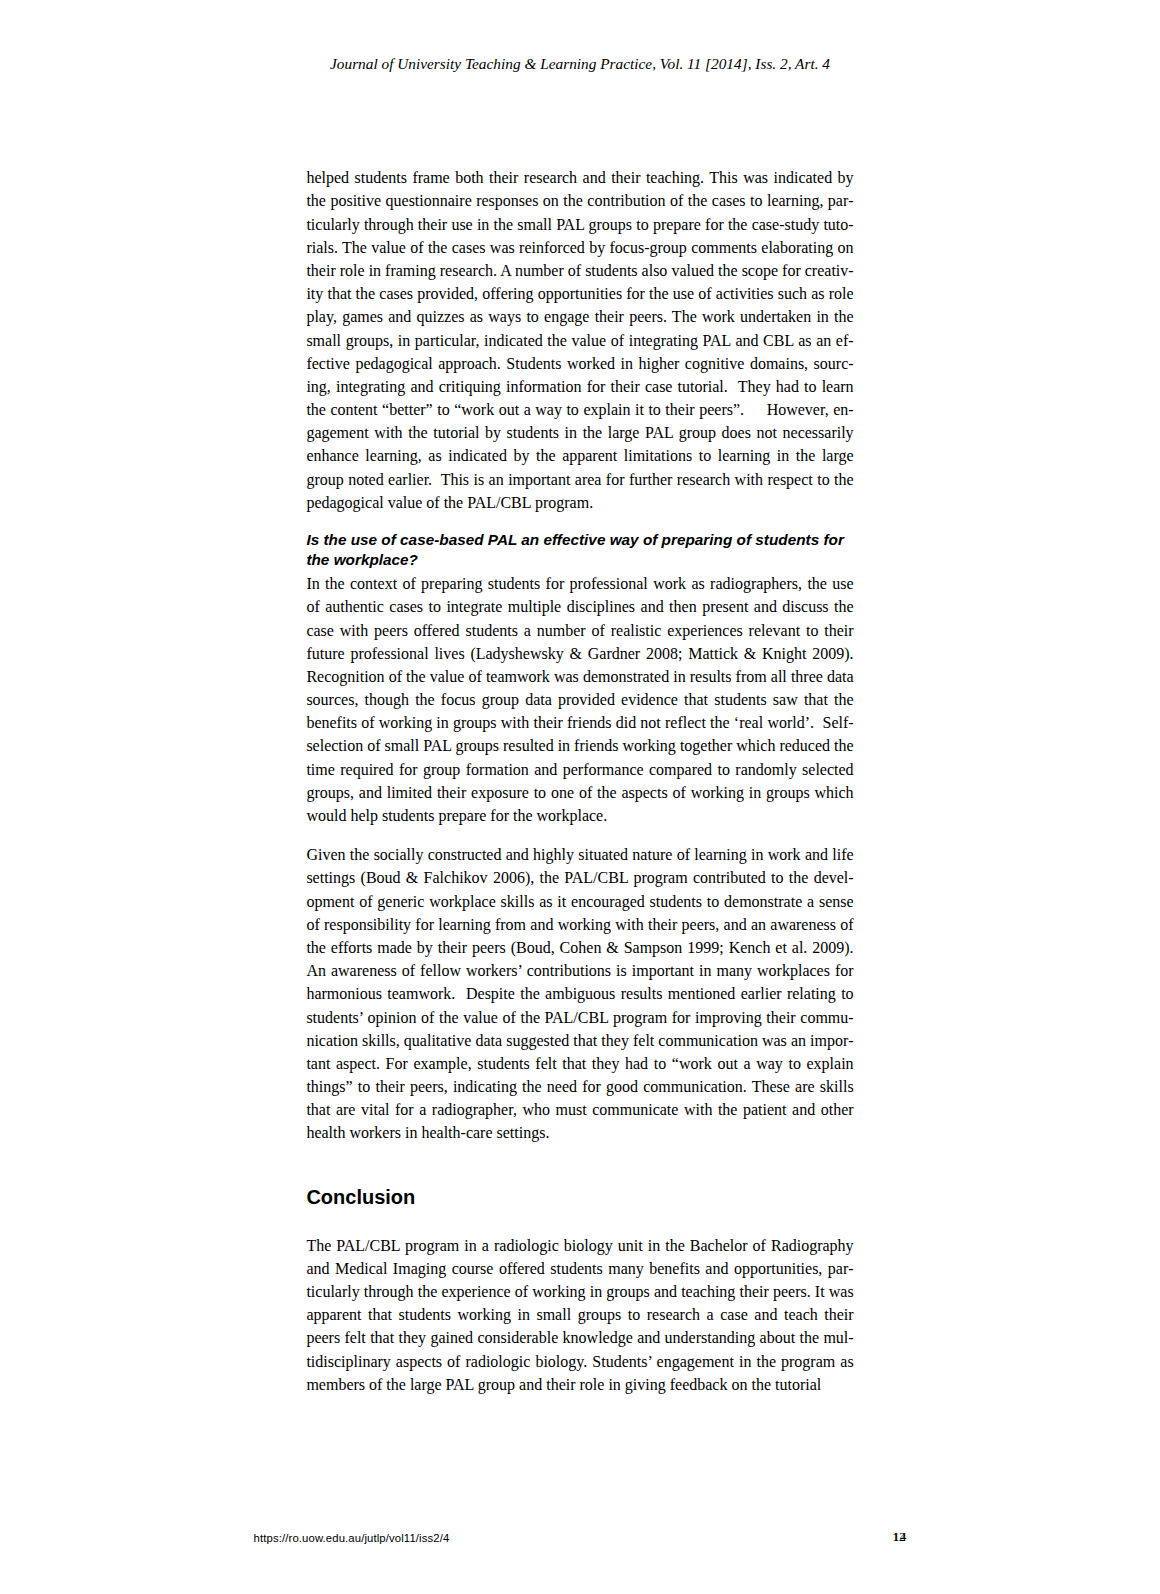Journal of University Teaching & Learning Practice, Vol. 11 [2014], Iss. 2, Art. 4
helped students frame both their research and their teaching. This was indicated by the positive questionnaire responses on the contribution of the cases to learning, particularly through their use in the small PAL groups to prepare for the case-study tutorials. The value of the cases was reinforced by focus-group comments elaborating on their role in framing research. A number of students also valued the scope for creativity that the cases provided, offering opportunities for the use of activities such as role play, games and quizzes as ways to engage their peers. The work undertaken in the small groups, in particular, indicated the value of integrating PAL and CBL as an effective pedagogical approach. Students worked in higher cognitive domains, sourcing, integrating and critiquing information for their case tutorial. They had to learn the content “better” to “work out a way to explain it to their peers”. However, engagement with the tutorial by students in the large PAL group does not necessarily enhance learning, as indicated by the apparent limitations to learning in the large group noted earlier. This is an important area for further research with respect to the pedagogical value of the PAL/CBL program.
Is the use of case-based PAL an effective way of preparing of students for the workplace?
In the context of preparing students for professional work as radiographers, the use of authentic cases to integrate multiple disciplines and then present and discuss the case with peers offered students a number of realistic experiences relevant to their future professional lives (Ladyshewsky & Gardner 2008; Mattick & Knight 2009). Recognition of the value of teamwork was demonstrated in results from all three data sources, though the focus group data provided evidence that students saw that the benefits of working in groups with their friends did not reflect the ‘real world’. Self-selection of small PAL groups resulted in friends working together which reduced the time required for group formation and performance compared to randomly selected groups, and limited their exposure to one of the aspects of working in groups which would help students prepare for the workplace.
Given the socially constructed and highly situated nature of learning in work and life settings (Boud & Falchikov 2006), the PAL/CBL program contributed to the development of generic workplace skills as it encouraged students to demonstrate a sense of responsibility for learning from and working with their peers, and an awareness of the efforts made by their peers (Boud, Cohen & Sampson 1999; Kench et al. 2009). An awareness of fellow workers’ contributions is important in many workplaces for harmonious teamwork. Despite the ambiguous results mentioned earlier relating to students’ opinion of the value of the PAL/CBL program for improving their communication skills, qualitative data suggested that they felt communication was an important aspect. For example, students felt that they had to “work out a way to explain things” to their peers, indicating the need for good communication. These are skills that are vital for a radiographer, who must communicate with the patient and other health workers in health-care settings.
Conclusion
The PAL/CBL program in a radiologic biology unit in the Bachelor of Radiography and Medical Imaging course offered students many benefits and opportunities, particularly through the experience of working in groups and teaching their peers. It was apparent that students working in small groups to research a case and teach their peers felt that they gained considerable knowledge and understanding about the multidisciplinary aspects of radiologic biology. Students’ engagement in the program as members of the large PAL group and their role in giving feedback on the tutorial
https://ro.uow.edu.au/jutlp/vol11/iss2/4 1214